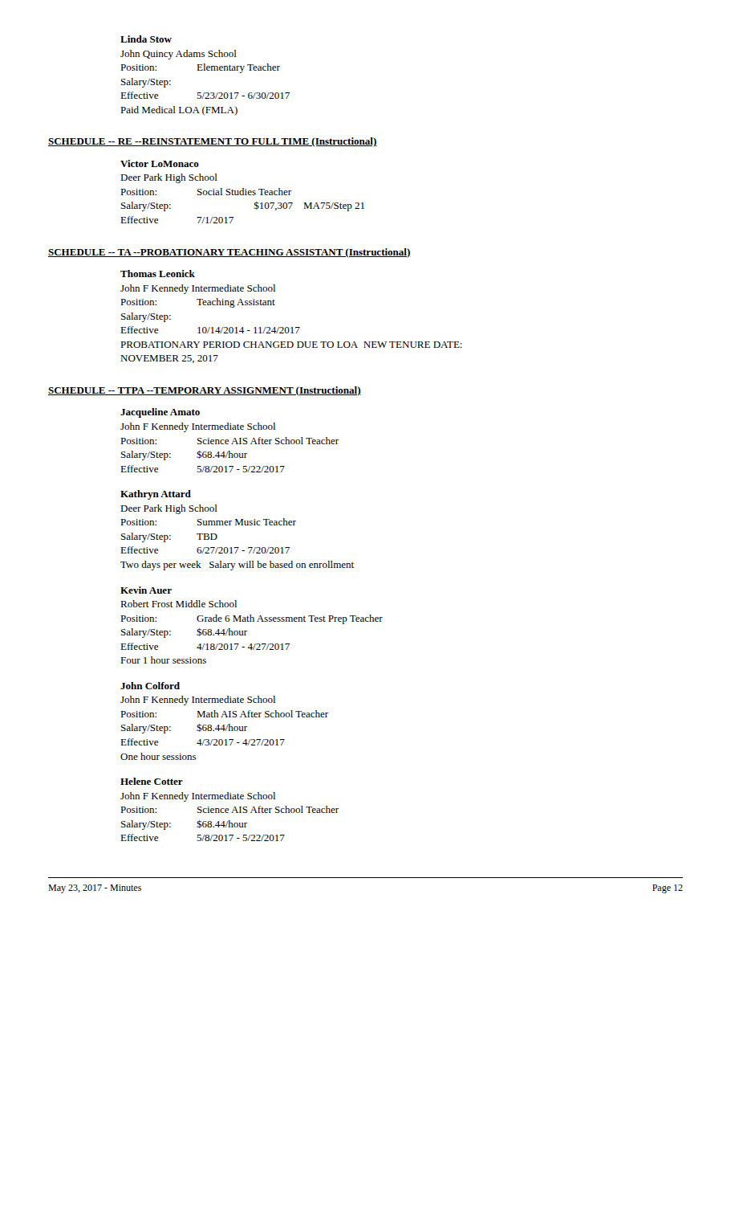Linda Stow
John Quincy Adams School
Position: Elementary Teacher
Salary/Step:
Effective5/23/2017 - 6/30/2017
Paid Medical LOA (FMLA)
SCHEDULE -- RE --REINSTATEMENT TO FULL TIME (Instructional)
Victor LoMonaco
Deer Park High School
Position: Social Studies Teacher
Salary/Step:$107,307 MA75/Step 21
Effective7/1/2017
SCHEDULE -- TA --PROBATIONARY TEACHING ASSISTANT (Instructional)
Thomas Leonick
John F Kennedy Intermediate School
Position: Teaching Assistant
Salary/Step:
Effective10/14/2014 - 11/24/2017
PROBATIONARY PERIOD CHANGED DUE TO LOA NEW TENURE DATE:
NOVEMBER 25, 2017
SCHEDULE -- TTPA --TEMPORARY ASSIGNMENT (Instructional)
Jacqueline Amato
John F Kennedy Intermediate School
Position: Science AIS After School Teacher
Salary/Step:$68.44/hour
Effective5/8/2017 - 5/22/2017
Kathryn Attard
Deer Park High School
Position: Summer Music Teacher
Salary/Step: TBD
Effective6/27/2017 - 7/20/2017
Two days per week Salary will be based on enrollment
Kevin Auer
Robert Frost Middle School
Position: Grade 6 Math Assessment Test Prep Teacher
Salary/Step:$68.44/hour
Effective4/18/2017 - 4/27/2017
Four 1 hour sessions
John Colford
John F Kennedy Intermediate School
Position: Math AIS After School Teacher
Salary/Step:$68.44/hour
Effective4/3/2017 - 4/27/2017
One hour sessions
Helene Cotter
John F Kennedy Intermediate School
Position: Science AIS After School Teacher
Salary/Step:$68.44/hour
Effective5/8/2017 - 5/22/2017
May 23, 2017 - Minutes Page 12